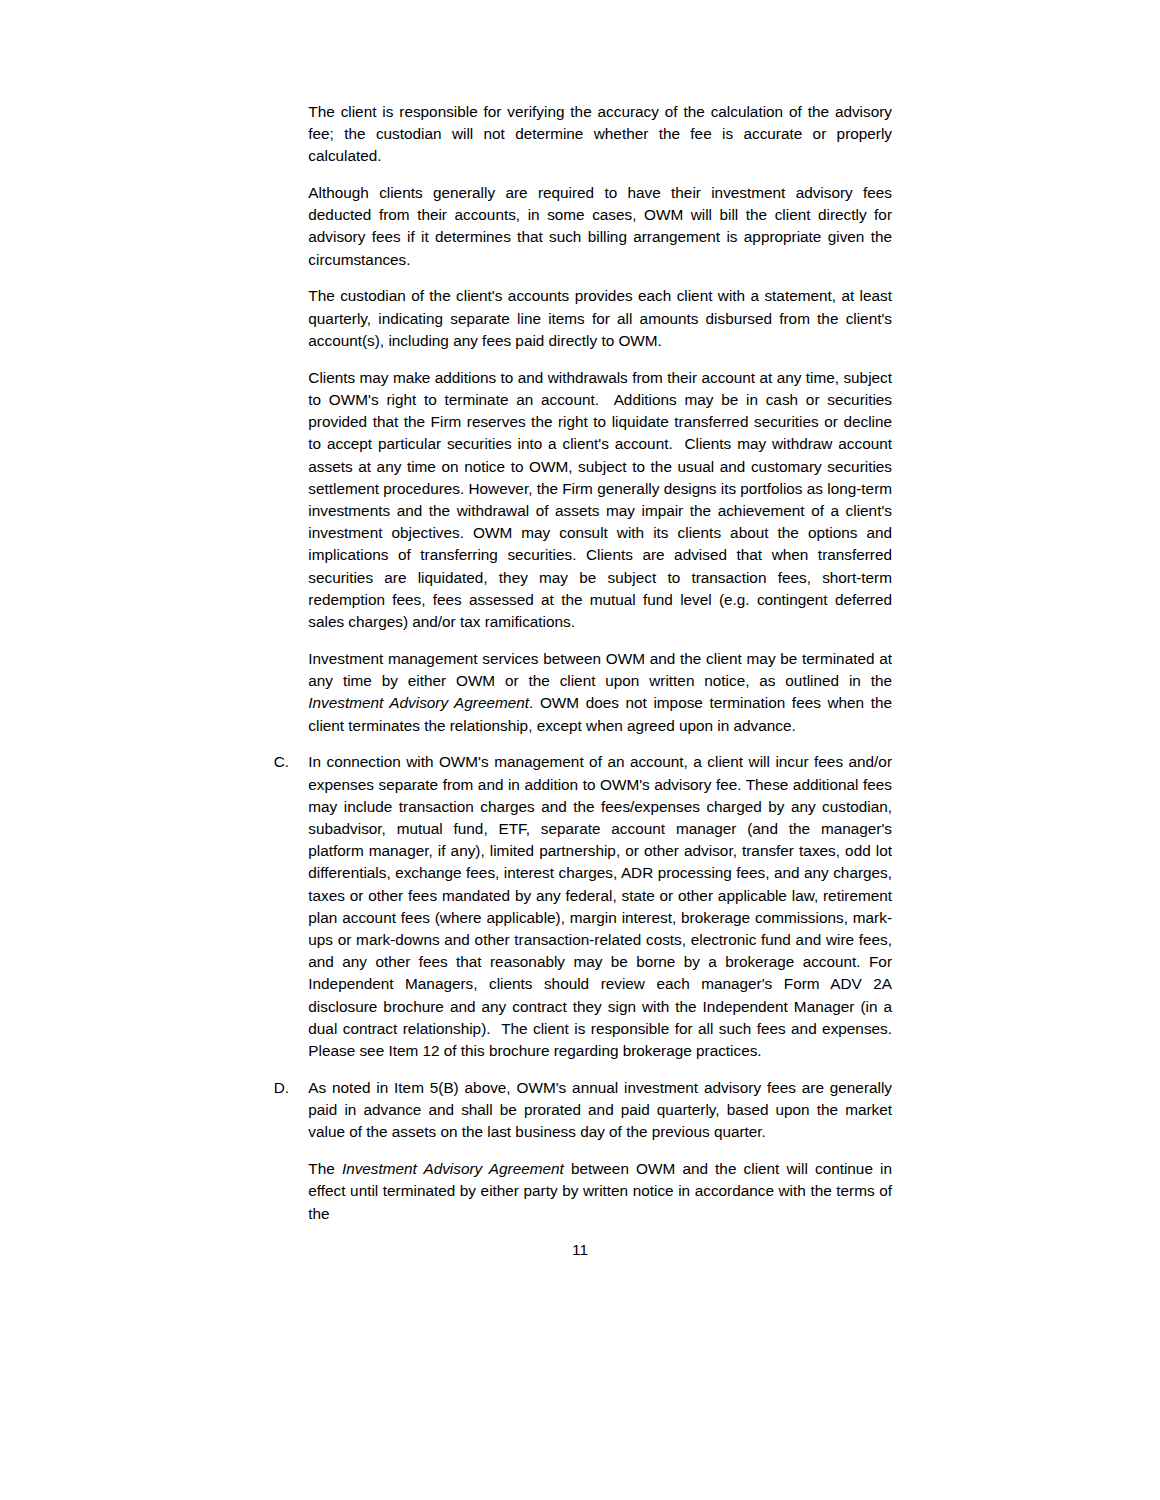The client is responsible for verifying the accuracy of the calculation of the advisory fee; the custodian will not determine whether the fee is accurate or properly calculated.
Although clients generally are required to have their investment advisory fees deducted from their accounts, in some cases, OWM will bill the client directly for advisory fees if it determines that such billing arrangement is appropriate given the circumstances.
The custodian of the client's accounts provides each client with a statement, at least quarterly, indicating separate line items for all amounts disbursed from the client's account(s), including any fees paid directly to OWM.
Clients may make additions to and withdrawals from their account at any time, subject to OWM's right to terminate an account. Additions may be in cash or securities provided that the Firm reserves the right to liquidate transferred securities or decline to accept particular securities into a client's account. Clients may withdraw account assets at any time on notice to OWM, subject to the usual and customary securities settlement procedures. However, the Firm generally designs its portfolios as long-term investments and the withdrawal of assets may impair the achievement of a client's investment objectives. OWM may consult with its clients about the options and implications of transferring securities. Clients are advised that when transferred securities are liquidated, they may be subject to transaction fees, short-term redemption fees, fees assessed at the mutual fund level (e.g. contingent deferred sales charges) and/or tax ramifications.
Investment management services between OWM and the client may be terminated at any time by either OWM or the client upon written notice, as outlined in the Investment Advisory Agreement. OWM does not impose termination fees when the client terminates the relationship, except when agreed upon in advance.
C.
In connection with OWM's management of an account, a client will incur fees and/or expenses separate from and in addition to OWM's advisory fee. These additional fees may include transaction charges and the fees/expenses charged by any custodian, subadvisor, mutual fund, ETF, separate account manager (and the manager's platform manager, if any), limited partnership, or other advisor, transfer taxes, odd lot differentials, exchange fees, interest charges, ADR processing fees, and any charges, taxes or other fees mandated by any federal, state or other applicable law, retirement plan account fees (where applicable), margin interest, brokerage commissions, mark-ups or mark-downs and other transaction-related costs, electronic fund and wire fees, and any other fees that reasonably may be borne by a brokerage account. For Independent Managers, clients should review each manager's Form ADV 2A disclosure brochure and any contract they sign with the Independent Manager (in a dual contract relationship). The client is responsible for all such fees and expenses. Please see Item 12 of this brochure regarding brokerage practices.
D.
As noted in Item 5(B) above, OWM's annual investment advisory fees are generally paid in advance and shall be prorated and paid quarterly, based upon the market value of the assets on the last business day of the previous quarter.
The Investment Advisory Agreement between OWM and the client will continue in effect until terminated by either party by written notice in accordance with the terms of the
11